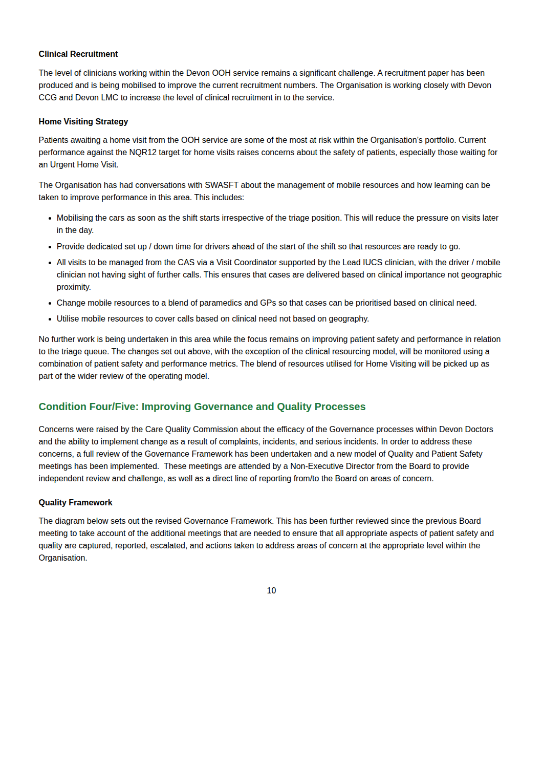Clinical Recruitment
The level of clinicians working within the Devon OOH service remains a significant challenge. A recruitment paper has been produced and is being mobilised to improve the current recruitment numbers. The Organisation is working closely with Devon CCG and Devon LMC to increase the level of clinical recruitment in to the service.
Home Visiting Strategy
Patients awaiting a home visit from the OOH service are some of the most at risk within the Organisation’s portfolio. Current performance against the NQR12 target for home visits raises concerns about the safety of patients, especially those waiting for an Urgent Home Visit.
The Organisation has had conversations with SWASFT about the management of mobile resources and how learning can be taken to improve performance in this area. This includes:
Mobilising the cars as soon as the shift starts irrespective of the triage position. This will reduce the pressure on visits later in the day.
Provide dedicated set up / down time for drivers ahead of the start of the shift so that resources are ready to go.
All visits to be managed from the CAS via a Visit Coordinator supported by the Lead IUCS clinician, with the driver / mobile clinician not having sight of further calls. This ensures that cases are delivered based on clinical importance not geographic proximity.
Change mobile resources to a blend of paramedics and GPs so that cases can be prioritised based on clinical need.
Utilise mobile resources to cover calls based on clinical need not based on geography.
No further work is being undertaken in this area while the focus remains on improving patient safety and performance in relation to the triage queue. The changes set out above, with the exception of the clinical resourcing model, will be monitored using a combination of patient safety and performance metrics. The blend of resources utilised for Home Visiting will be picked up as part of the wider review of the operating model.
Condition Four/Five: Improving Governance and Quality Processes
Concerns were raised by the Care Quality Commission about the efficacy of the Governance processes within Devon Doctors and the ability to implement change as a result of complaints, incidents, and serious incidents. In order to address these concerns, a full review of the Governance Framework has been undertaken and a new model of Quality and Patient Safety meetings has been implemented. These meetings are attended by a Non-Executive Director from the Board to provide independent review and challenge, as well as a direct line of reporting from/to the Board on areas of concern.
Quality Framework
The diagram below sets out the revised Governance Framework. This has been further reviewed since the previous Board meeting to take account of the additional meetings that are needed to ensure that all appropriate aspects of patient safety and quality are captured, reported, escalated, and actions taken to address areas of concern at the appropriate level within the Organisation.
10